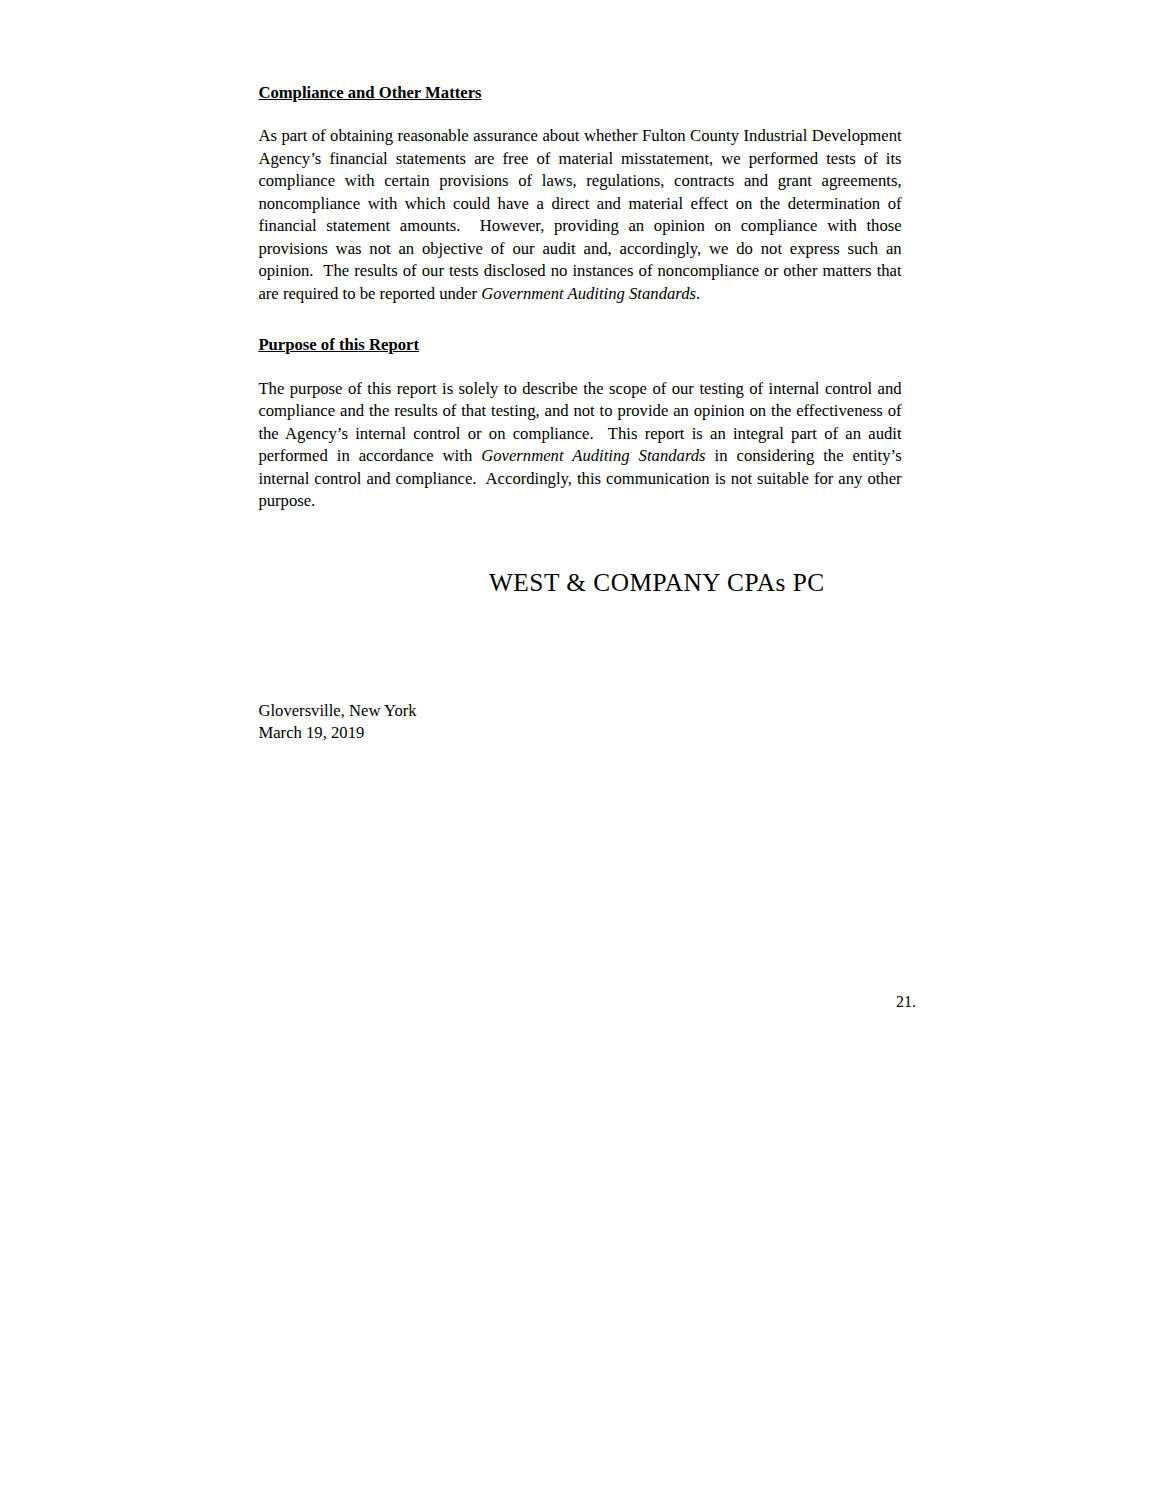Compliance and Other Matters
As part of obtaining reasonable assurance about whether Fulton County Industrial Development Agency’s financial statements are free of material misstatement, we performed tests of its compliance with certain provisions of laws, regulations, contracts and grant agreements, noncompliance with which could have a direct and material effect on the determination of financial statement amounts. However, providing an opinion on compliance with those provisions was not an objective of our audit and, accordingly, we do not express such an opinion. The results of our tests disclosed no instances of noncompliance or other matters that are required to be reported under Government Auditing Standards.
Purpose of this Report
The purpose of this report is solely to describe the scope of our testing of internal control and compliance and the results of that testing, and not to provide an opinion on the effectiveness of the Agency’s internal control or on compliance. This report is an integral part of an audit performed in accordance with Government Auditing Standards in considering the entity’s internal control and compliance. Accordingly, this communication is not suitable for any other purpose.
WEST & COMPANY CPAs PC
Gloversville, New York
March 19, 2019
21.